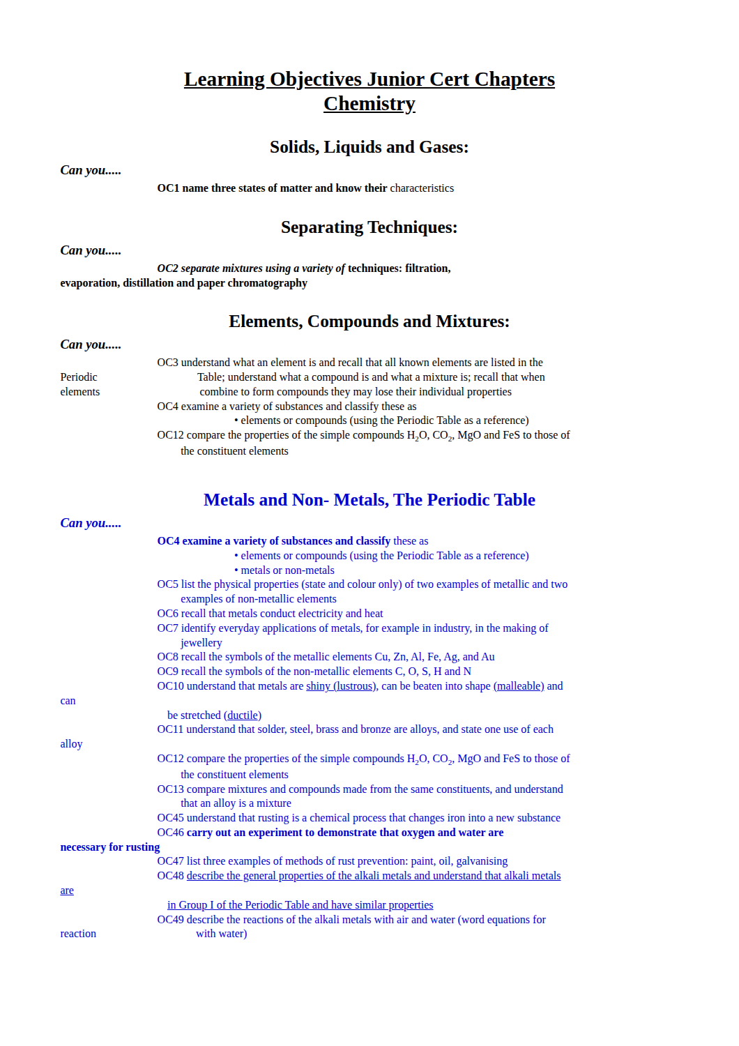Learning Objectives Junior Cert Chapters
Chemistry
Solids, Liquids and Gases:
Can you.....
OC1 name three states of matter and know their characteristics
Separating Techniques:
Can you.....
OC2 separate mixtures using a variety of techniques: filtration,
evaporation, distillation and paper chromatography
Elements, Compounds and Mixtures:
Can you.....
OC3 understand what an element is and recall that all known elements are listed in the
Periodic Table; understand what a compound is and what a mixture is; recall that when
elements combine to form compounds they may lose their individual properties
OC4 examine a variety of substances and classify these as
• elements or compounds (using the Periodic Table as a reference)
OC12 compare the properties of the simple compounds H2O, CO2, MgO and FeS to those of the constituent elements
Metals and Non- Metals, The Periodic Table
Can you.....
OC4 examine a variety of substances and classify these as
• elements or compounds (using the Periodic Table as a reference)
• metals or non-metals
OC5 list the physical properties (state and colour only) of two examples of metallic and two examples of non-metallic elements
OC6 recall that metals conduct electricity and heat
OC7 identify everyday applications of metals, for example in industry, in the making of jewellery
OC8 recall the symbols of the metallic elements Cu, Zn, Al, Fe, Ag, and Au
OC9 recall the symbols of the non-metallic elements C, O, S, H and N
OC10 understand that metals are shiny (lustrous), can be beaten into shape (malleable) and
can
be stretched (ductile)
OC11 understand that solder, steel, brass and bronze are alloys, and state one use of each
alloy
OC12 compare the properties of the simple compounds H2O, CO2, MgO and FeS to those of the constituent elements
OC13 compare mixtures and compounds made from the same constituents, and understand that an alloy is a mixture
OC45 understand that rusting is a chemical process that changes iron into a new substance
OC46 carry out an experiment to demonstrate that oxygen and water are
necessary for rusting
OC47 list three examples of methods of rust prevention: paint, oil, galvanising
OC48 describe the general properties of the alkali metals and understand that alkali metals
are
in Group I of the Periodic Table and have similar properties
OC49 describe the reactions of the alkali metals with air and water (word equations for
reaction with water)